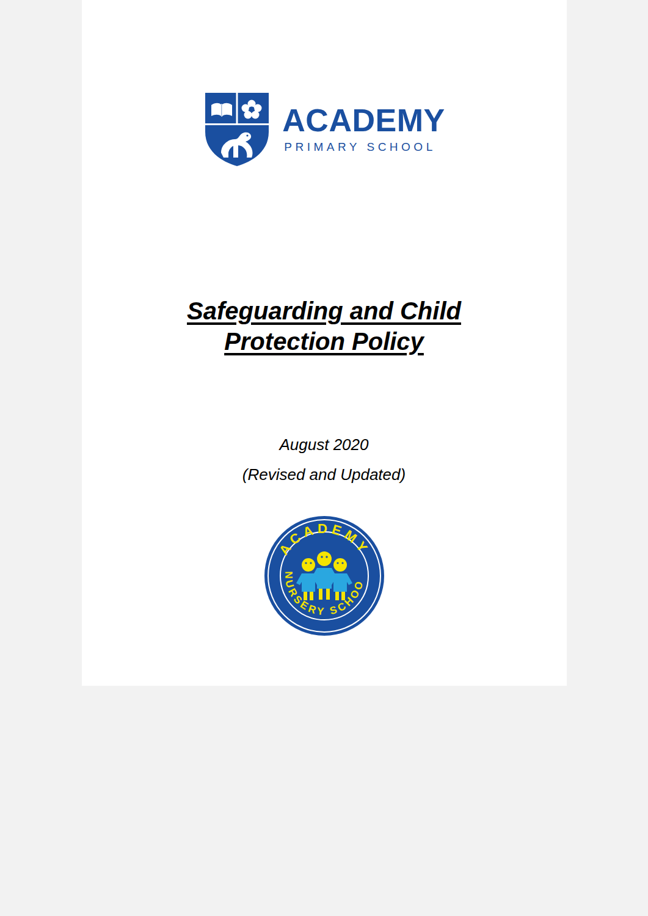ACADEMY
PRIMARY SCHOOL
Safeguarding and Child Protection Policy
August 2020
(Revised and Updated)
ACADEMY NURSERY SCHOOL